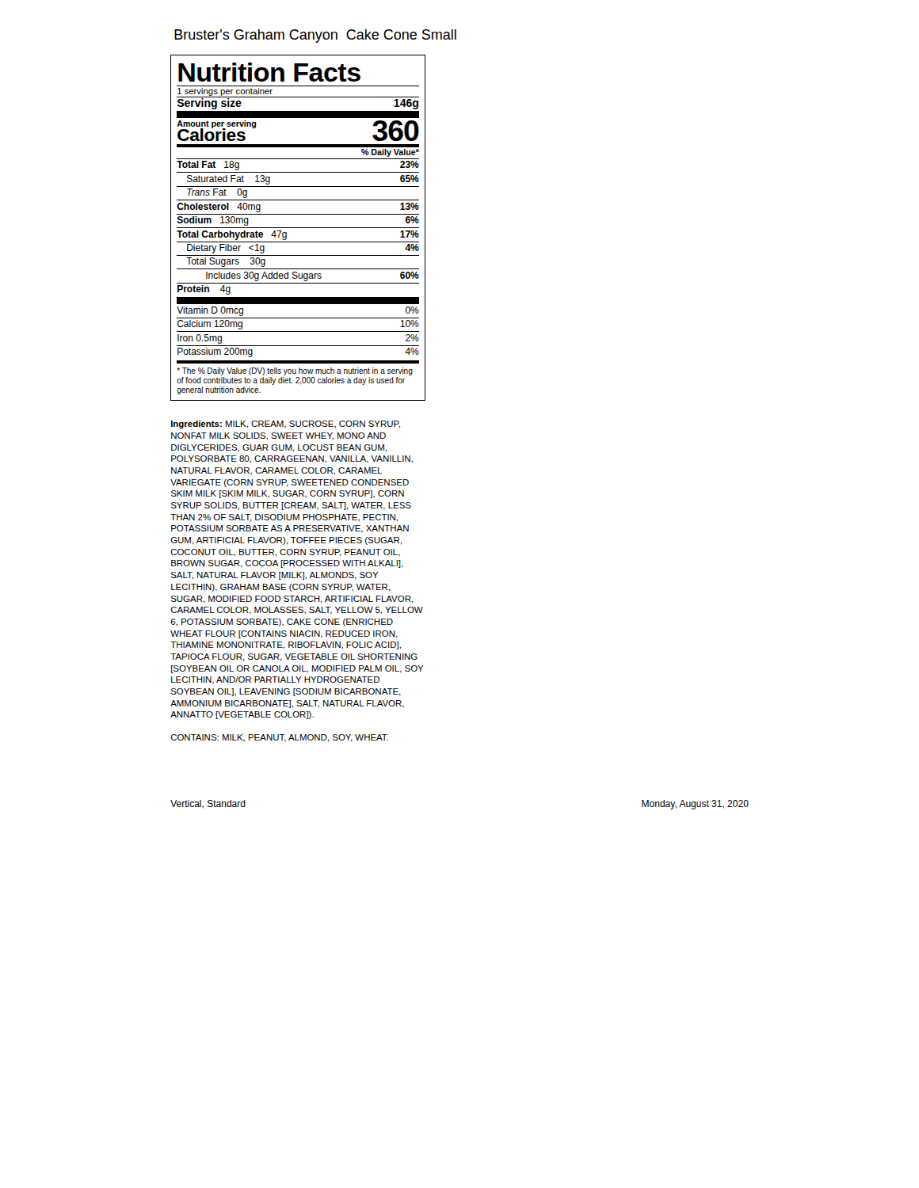Bruster's Graham Canyon Cake Cone Small
Nutrition Facts
1 servings per container
Serving size 146g
Amount per serving Calories
360
% Daily Value*
| Total Fat 18g | 23% |
| Saturated Fat 13g | 65% |
| Trans Fat 0g | |
| Cholesterol 40mg | 13% |
| Sodium 130mg | 6% |
| Total Carbohydrate 47g | 17% |
| Dietary Fiber <1g | 4% |
| Total Sugars 30g | |
| Includes 30g Added Sugars | 60% |
| Protein 4g | |
| Vitamin D 0mcg | 0% |
| Calcium 120mg | 10% |
| Iron 0.5mg | 2% |
| Potassium 200mg | 4% |
* The % Daily Value (DV) tells you how much a nutrient in a serving of food contributes to a daily diet. 2,000 calories a day is used for general nutrition advice.
Ingredients: MILK, CREAM, SUCROSE, CORN SYRUP, NONFAT MILK SOLIDS, SWEET WHEY, MONO AND DIGLYCERIDES, GUAR GUM, LOCUST BEAN GUM, POLYSORBATE 80, CARRAGEENAN, VANILLA, VANILLIN, NATURAL FLAVOR, CARAMEL COLOR, CARAMEL VARIEGATE (CORN SYRUP, SWEETENED CONDENSED SKIM MILK [SKIM MILK, SUGAR, CORN SYRUP], CORN SYRUP SOLIDS, BUTTER [CREAM, SALT], WATER, LESS THAN 2% OF SALT, DISODIUM PHOSPHATE, PECTIN, POTASSIUM SORBATE AS A PRESERVATIVE, XANTHAN GUM, ARTIFICIAL FLAVOR), TOFFEE PIECES (SUGAR, COCONUT OIL, BUTTER, CORN SYRUP, PEANUT OIL, BROWN SUGAR, COCOA [PROCESSED WITH ALKALI], SALT, NATURAL FLAVOR [MILK], ALMONDS, SOY LECITHIN), GRAHAM BASE (CORN SYRUP, WATER, SUGAR, MODIFIED FOOD STARCH, ARTIFICIAL FLAVOR, CARAMEL COLOR, MOLASSES, SALT, YELLOW 5, YELLOW 6, POTASSIUM SORBATE), CAKE CONE (ENRICHED WHEAT FLOUR [CONTAINS NIACIN, REDUCED IRON, THIAMINE MONONITRATE, RIBOFLAVIN, FOLIC ACID], TAPIOCA FLOUR, SUGAR, VEGETABLE OIL SHORTENING [SOYBEAN OIL OR CANOLA OIL, MODIFIED PALM OIL, SOY LECITHIN, AND/OR PARTIALLY HYDROGENATED SOYBEAN OIL], LEAVENING [SODIUM BICARBONATE, AMMONIUM BICARBONATE], SALT, NATURAL FLAVOR, ANNATTO [VEGETABLE COLOR]).
CONTAINS: MILK, PEANUT, ALMOND, SOY, WHEAT.
Vertical, Standard
Monday, August 31, 2020